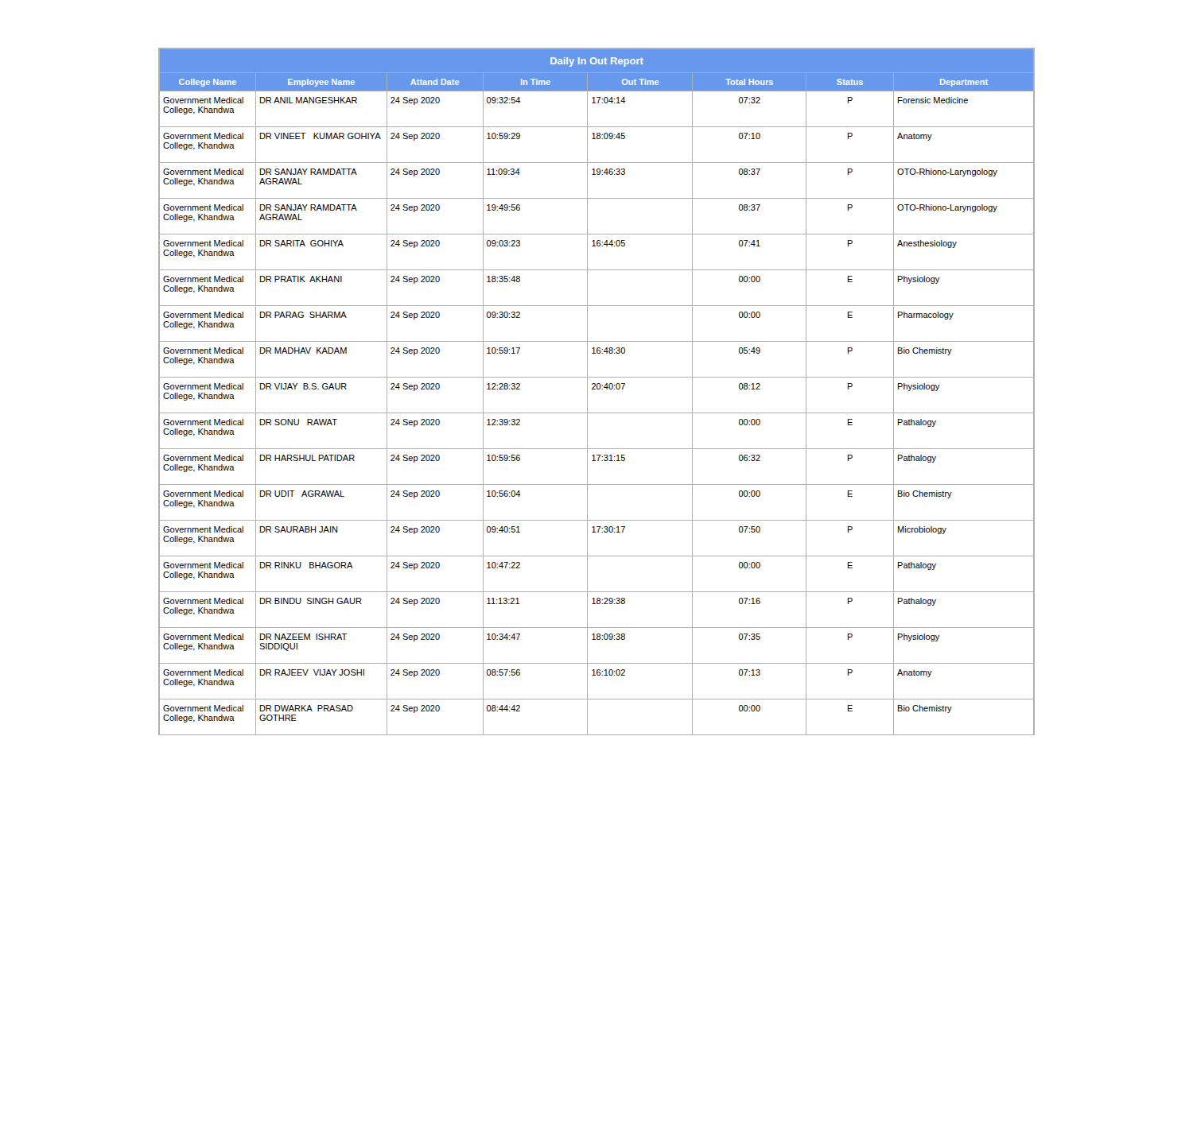Daily In Out Report
| College Name | Employee Name | Attand Date | In Time | Out Time | Total Hours | Status | Department |
| --- | --- | --- | --- | --- | --- | --- | --- |
| Government Medical College, Khandwa | DR ANIL MANGESHKAR | 24 Sep 2020 | 09:32:54 | 17:04:14 | 07:32 | P | Forensic Medicine |
| Government Medical College, Khandwa | DR VINEET KUMAR GOHIYA | 24 Sep 2020 | 10:59:29 | 18:09:45 | 07:10 | P | Anatomy |
| Government Medical College, Khandwa | DR SANJAY RAMDATTA AGRAWAL | 24 Sep 2020 | 11:09:34 | 19:46:33 | 08:37 | P | OTO-Rhiono-Laryngology |
| Government Medical College, Khandwa | DR SANJAY RAMDATTA AGRAWAL | 24 Sep 2020 | 19:49:56 | | 08:37 | P | OTO-Rhiono-Laryngology |
| Government Medical College, Khandwa | DR SARITA GOHIYA | 24 Sep 2020 | 09:03:23 | 16:44:05 | 07:41 | P | Anesthesiology |
| Government Medical College, Khandwa | DR PRATIK AKHANI | 24 Sep 2020 | 18:35:48 | | 00:00 | E | Physiology |
| Government Medical College, Khandwa | DR PARAG SHARMA | 24 Sep 2020 | 09:30:32 | | 00:00 | E | Pharmacology |
| Government Medical College, Khandwa | DR MADHAV KADAM | 24 Sep 2020 | 10:59:17 | 16:48:30 | 05:49 | P | Bio Chemistry |
| Government Medical College, Khandwa | DR VIJAY B.S. GAUR | 24 Sep 2020 | 12:28:32 | 20:40:07 | 08:12 | P | Physiology |
| Government Medical College, Khandwa | DR SONU RAWAT | 24 Sep 2020 | 12:39:32 | | 00:00 | E | Pathalogy |
| Government Medical College, Khandwa | DR HARSHUL PATIDAR | 24 Sep 2020 | 10:59:56 | 17:31:15 | 06:32 | P | Pathalogy |
| Government Medical College, Khandwa | DR UDIT AGRAWAL | 24 Sep 2020 | 10:56:04 | | 00:00 | E | Bio Chemistry |
| Government Medical College, Khandwa | DR SAURABH JAIN | 24 Sep 2020 | 09:40:51 | 17:30:17 | 07:50 | P | Microbiology |
| Government Medical College, Khandwa | DR RINKU BHAGORA | 24 Sep 2020 | 10:47:22 | | 00:00 | E | Pathalogy |
| Government Medical College, Khandwa | DR BINDU SINGH GAUR | 24 Sep 2020 | 11:13:21 | 18:29:38 | 07:16 | P | Pathalogy |
| Government Medical College, Khandwa | DR NAZEEM ISHRAT SIDDIQUI | 24 Sep 2020 | 10:34:47 | 18:09:38 | 07:35 | P | Physiology |
| Government Medical College, Khandwa | DR RAJEEV VIJAY JOSHI | 24 Sep 2020 | 08:57:56 | 16:10:02 | 07:13 | P | Anatomy |
| Government Medical College, Khandwa | DR DWARKA PRASAD GOTHRE | 24 Sep 2020 | 08:44:42 | | 00:00 | E | Bio Chemistry |